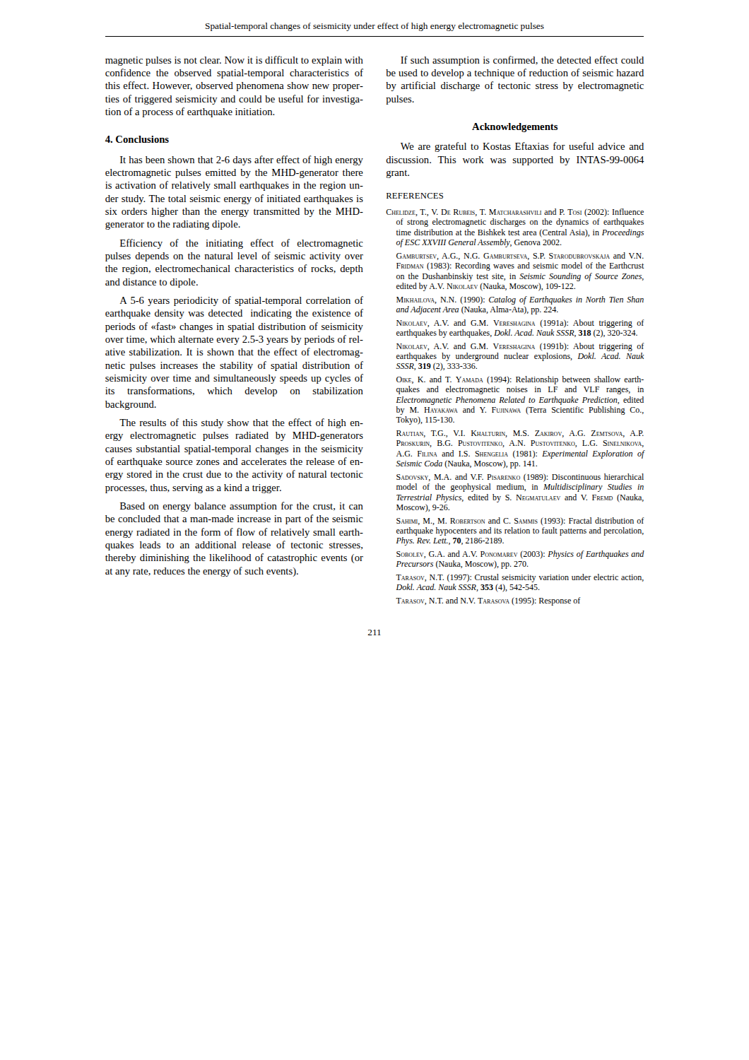Spatial-temporal changes of seismicity under effect of high energy electromagnetic pulses
magnetic pulses is not clear. Now it is difficult to explain with confidence the observed spatial-temporal characteristics of this effect. However, observed phenomena show new properties of triggered seismicity and could be useful for investigation of a process of earthquake initiation.
4. Conclusions
It has been shown that 2-6 days after effect of high energy electromagnetic pulses emitted by the MHD-generator there is activation of relatively small earthquakes in the region under study. The total seismic energy of initiated earthquakes is six orders higher than the energy transmitted by the MHD-generator to the radiating dipole.
Efficiency of the initiating effect of electromagnetic pulses depends on the natural level of seismic activity over the region, electromechanical characteristics of rocks, depth and distance to dipole.
A 5-6 years periodicity of spatial-temporal correlation of earthquake density was detected indicating the existence of periods of «fast» changes in spatial distribution of seismicity over time, which alternate every 2.5-3 years by periods of relative stabilization. It is shown that the effect of electromagnetic pulses increases the stability of spatial distribution of seismicity over time and simultaneously speeds up cycles of its transformations, which develop on stabilization background.
The results of this study show that the effect of high energy electromagnetic pulses radiated by MHD-generators causes substantial spatial-temporal changes in the seismicity of earthquake source zones and accelerates the release of energy stored in the crust due to the activity of natural tectonic processes, thus, serving as a kind a trigger.
Based on energy balance assumption for the crust, it can be concluded that a man-made increase in part of the seismic energy radiated in the form of flow of relatively small earthquakes leads to an additional release of tectonic stresses, thereby diminishing the likelihood of catastrophic events (or at any rate, reduces the energy of such events).
If such assumption is confirmed, the detected effect could be used to develop a technique of reduction of seismic hazard by artificial discharge of tectonic stress by electromagnetic pulses.
Acknowledgements
We are grateful to Kostas Eftaxias for useful advice and discussion. This work was supported by INTAS-99-0064 grant.
REFERENCES
Chelidze, T., V. De Rubeis, T. Matcharashvili and P. Tosi (2002): Influence of strong electromagnetic discharges on the dynamics of earthquakes time distribution at the Bishkek test area (Central Asia), in Proceedings of ESC XXVIII General Assembly, Genova 2002.
Gamburtsev, A.G., N.G. Gamburtseva, S.P. Starodubrovskaja and V.N. Fridman (1983): Recording waves and seismic model of the Earthcrust on the Dushanbinskiy test site, in Seismic Sounding of Source Zones, edited by A.V. Nikolaev (Nauka, Moscow), 109-122.
Mikhailova, N.N. (1990): Catalog of Earthquakes in North Tien Shan and Adjacent Area (Nauka, Alma-Ata), pp. 224.
Nikolaev, A.V. and G.M. Vereshagina (1991a): About triggering of earthquakes by earthquakes, Dokl. Acad. Nauk SSSR, 318 (2), 320-324.
Nikolaev, A.V. and G.M. Vereshagina (1991b): About triggering of earthquakes by underground nuclear explosions, Dokl. Acad. Nauk SSSR, 319 (2), 333-336.
Oike, K. and T. Yamada (1994): Relationship between shallow earthquakes and electromagnetic noises in LF and VLF ranges, in Electromagnetic Phenomena Related to Earthquake Prediction, edited by M. Hayakawa and Y. Fujinawa (Terra Scientific Publishing Co., Tokyo), 115-130.
Rautian, T.G., V.I. Khalturin, M.S. Zakirov, A.G. Zemtsova, A.P. Proskurin, B.G. Pustovitenko, A.N. Pustovitenko, L.G. Sinelnikova, A.G. Filina and I.S. Shengelia (1981): Experimental Exploration of Seismic Coda (Nauka, Moscow), pp. 141.
Sadovsky, M.A. and V.F. Pisarenko (1989): Discontinuous hierarchical model of the geophysical medium, in Multidisciplinary Studies in Terrestrial Physics, edited by S. Negmatulaev and V. Fremd (Nauka, Moscow), 9-26.
Sahimi, M., M. Robertson and C. Sammis (1993): Fractal distribution of earthquake hypocenters and its relation to fault patterns and percolation, Phys. Rev. Lett., 70, 2186-2189.
Sobolev, G.A. and A.V. Ponomarev (2003): Physics of Earthquakes and Precursors (Nauka, Moscow), pp. 270.
Tarasov, N.T. (1997): Crustal seismicity variation under electric action, Dokl. Acad. Nauk SSSR, 353 (4), 542-545.
Tarasov, N.T. and N.V. Tarasova (1995): Response of
211